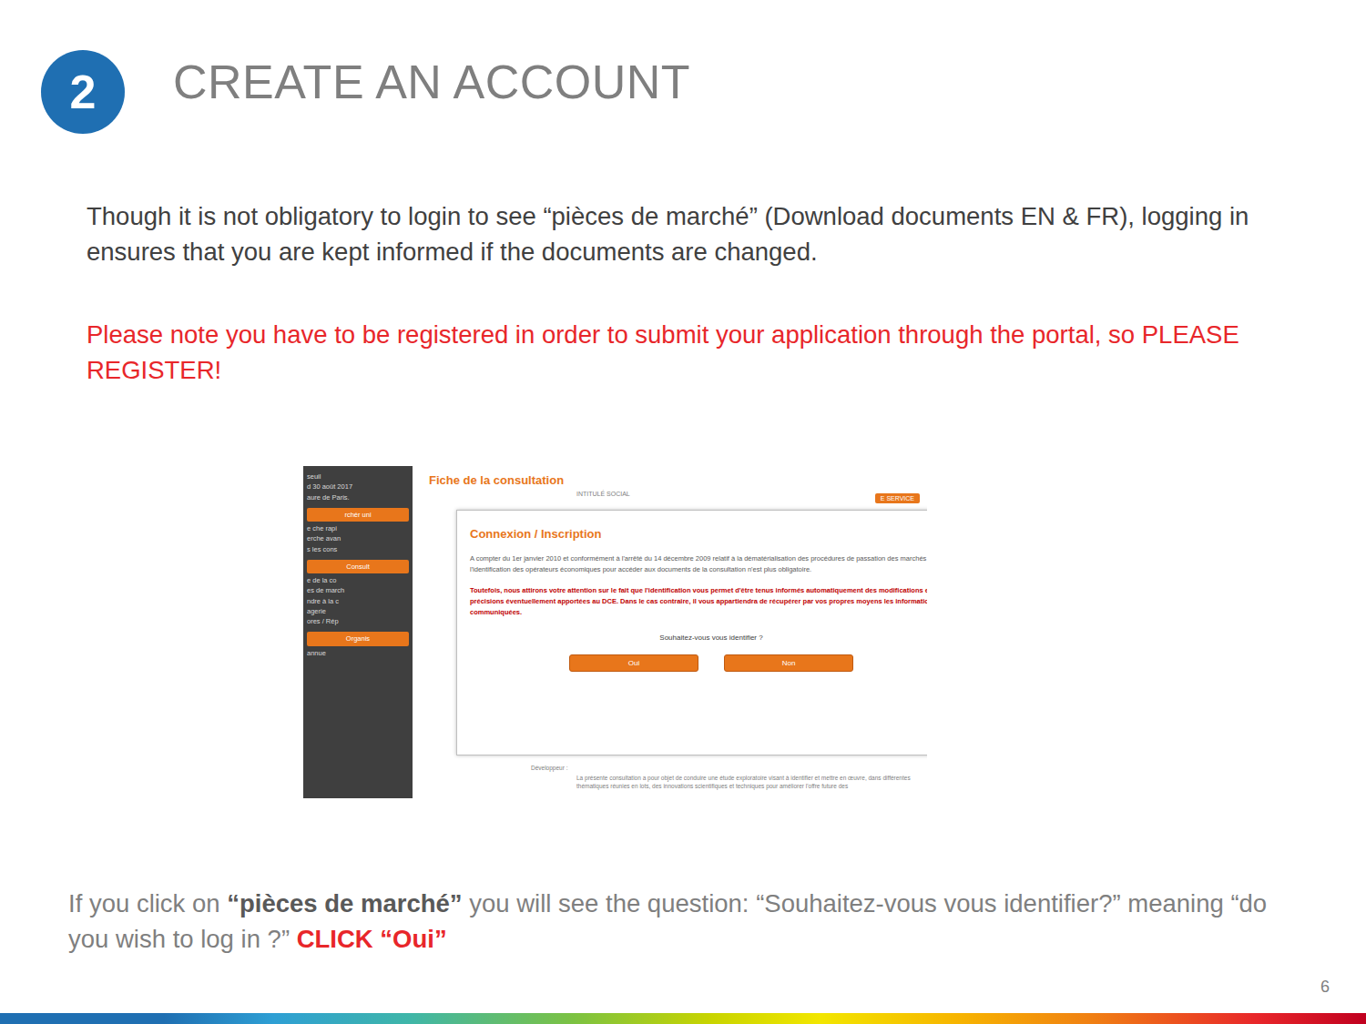2
CREATE AN ACCOUNT
Though it is not obligatory to login to see “pièces de marché” (Download documents EN & FR), logging in ensures that you are kept informed if the documents are changed.
Please note you have to be registered in order to submit your application through the portal, so PLEASE REGISTER!
seuil
d 30 août 2017
aure de Paris.
rchér uni
e che rapi
erche avan
s les cons
Consult
e de la co
es de march
ndre à la c
agerie
ores / Rép
Organis
annue
Fiche de la consultation
INTITULÉ SOCIAL
E SERVICE
Lire l'avis
Développeur :
La présente consultation a pour objet de conduire une étude exploratoire visant à identifier et mettre en œuvre, dans différentes thématiques réunies en lots, des innovations scientifiques et techniques pour améliorer l'offre future des
Fermer
Connexion / Inscription
A compter du 1er janvier 2010 et conformément à l'arrêté du 14 décembre 2009 relatif à la dématérialisation des procédures de passation des marchés publics, l'identification des opérateurs économiques pour accéder aux documents de la consultation n'est plus obligatoire.
Toutefois, nous attirons votre attention sur le fait que l'identification vous permet d'être tenus informés automatiquement des modifications et des précisions éventuellement apportées au DCE. Dans le cas contraire, il vous appartiendra de récupérer par vos propres moyens les informations communiquées.
Souhaitez-vous vous identifier ?
Oui Non
If you click on “pièces de marché” you will see the question: “Souhaitez-vous vous identifier?” meaning “do you wish to log in ?” CLICK “Oui”
6